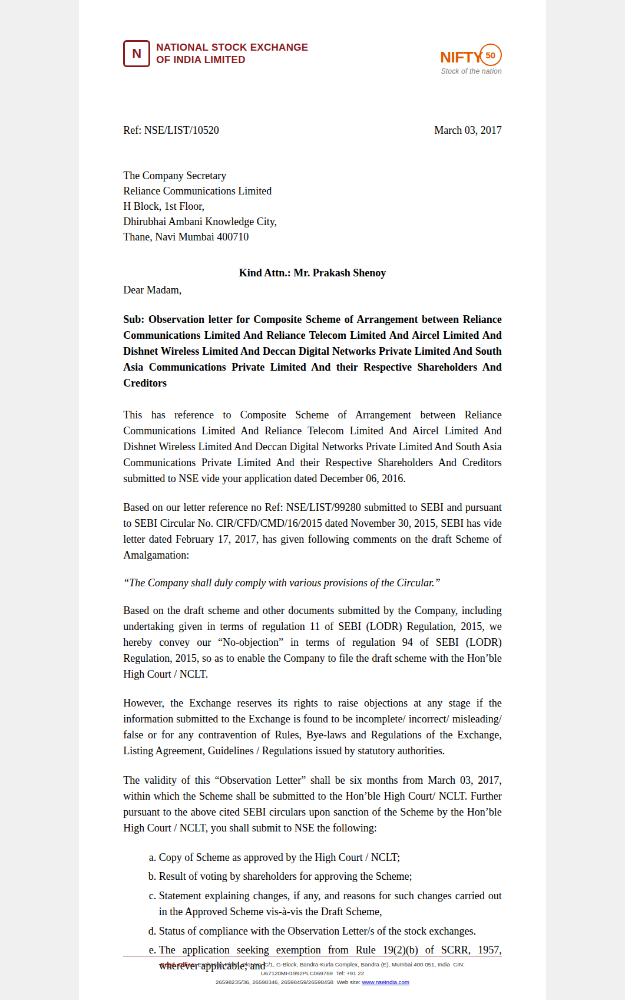N
NATIONAL STOCK EXCHANGE
OF INDIA LIMITED
NIFTY
Stock of the nation
Ref: NSE/LIST/10520 March 03, 2017
The Company Secretary
Reliance Communications Limited
H Block, 1st Floor,
Dhirubhai Ambani Knowledge City,
Thane, Navi Mumbai 400710
Kind Attn.: Mr. Prakash Shenoy
Dear Madam,
Sub: Observation letter for Composite Scheme of Arrangement between Reliance Communications Limited And Reliance Telecom Limited And Aircel Limited And Dishnet Wireless Limited And Deccan Digital Networks Private Limited And South Asia Communications Private Limited And their Respective Shareholders And Creditors
This has reference to Composite Scheme of Arrangement between Reliance Communications Limited And Reliance Telecom Limited And Aircel Limited And Dishnet Wireless Limited And Deccan Digital Networks Private Limited And South Asia Communications Private Limited And their Respective Shareholders And Creditors submitted to NSE vide your application dated December 06, 2016.
Based on our letter reference no Ref: NSE/LIST/99280 submitted to SEBI and pursuant to SEBI Circular No. CIR/CFD/CMD/16/2015 dated November 30, 2015, SEBI has vide letter dated February 17, 2017, has given following comments on the draft Scheme of Amalgamation:
“The Company shall duly comply with various provisions of the Circular.”
Based on the draft scheme and other documents submitted by the Company, including undertaking given in terms of regulation 11 of SEBI (LODR) Regulation, 2015, we hereby convey our “No-objection” in terms of regulation 94 of SEBI (LODR) Regulation, 2015, so as to enable the Company to file the draft scheme with the Hon’ble High Court / NCLT.
However, the Exchange reserves its rights to raise objections at any stage if the information submitted to the Exchange is found to be incomplete/ incorrect/ misleading/ false or for any contravention of Rules, Bye-laws and Regulations of the Exchange, Listing Agreement, Guidelines / Regulations issued by statutory authorities.
The validity of this “Observation Letter” shall be six months from March 03, 2017, within which the Scheme shall be submitted to the Hon’ble High Court/ NCLT. Further pursuant to the above cited SEBI circulars upon sanction of the Scheme by the Hon’ble High Court / NCLT, you shall submit to NSE the following:
Copy of Scheme as approved by the High Court / NCLT;
Result of voting by shareholders for approving the Scheme;
Statement explaining changes, if any, and reasons for such changes carried out in the Approved Scheme vis-à-vis the Draft Scheme,
Status of compliance with the Observation Letter/s of the stock exchanges.
The application seeking exemption from Rule 19(2)(b) of SCRR, 1957, wherever applicable; and
Regd. Office: Exchange Plaza, Plot No. C/1, G-Block, Bandra-Kurla Complex, Bandra (E), Mumbai 400 051, India CIN: U67120MH1992PLC069769 Tel: +91 22
26598235/36, 26598346, 26598459/26598458 Web site: www.nseindia.com